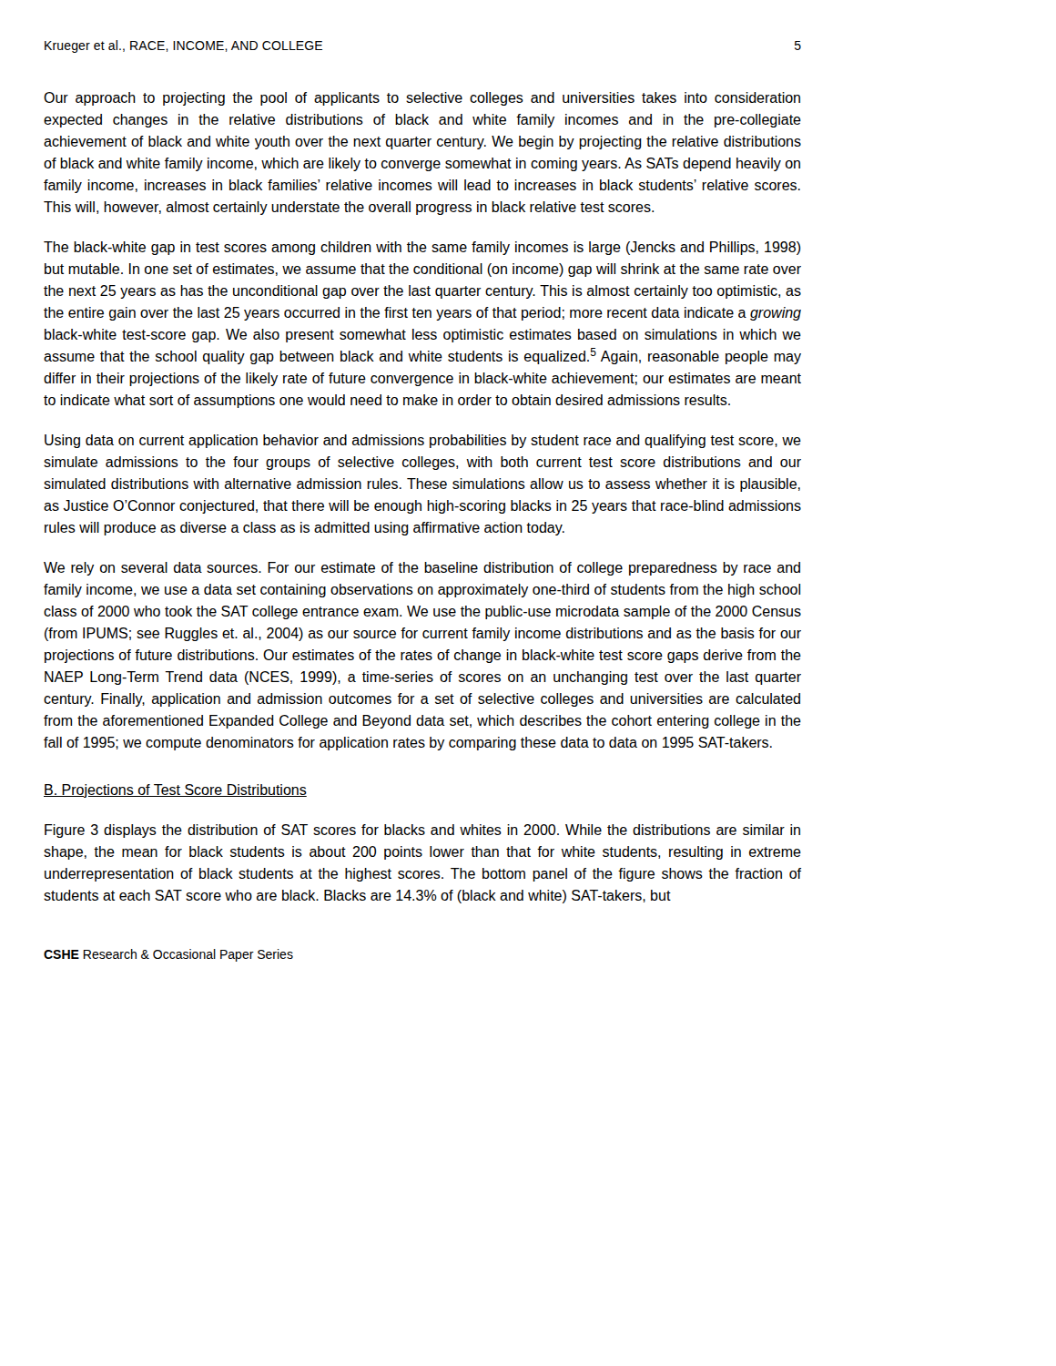Krueger et al., RACE, INCOME, AND COLLEGE 5
Our approach to projecting the pool of applicants to selective colleges and universities takes into consideration expected changes in the relative distributions of black and white family incomes and in the pre-collegiate achievement of black and white youth over the next quarter century. We begin by projecting the relative distributions of black and white family income, which are likely to converge somewhat in coming years. As SATs depend heavily on family income, increases in black families’ relative incomes will lead to increases in black students’ relative scores. This will, however, almost certainly understate the overall progress in black relative test scores.
The black-white gap in test scores among children with the same family incomes is large (Jencks and Phillips, 1998) but mutable. In one set of estimates, we assume that the conditional (on income) gap will shrink at the same rate over the next 25 years as has the unconditional gap over the last quarter century. This is almost certainly too optimistic, as the entire gain over the last 25 years occurred in the first ten years of that period; more recent data indicate a growing black-white test-score gap. We also present somewhat less optimistic estimates based on simulations in which we assume that the school quality gap between black and white students is equalized.5 Again, reasonable people may differ in their projections of the likely rate of future convergence in black-white achievement; our estimates are meant to indicate what sort of assumptions one would need to make in order to obtain desired admissions results.
Using data on current application behavior and admissions probabilities by student race and qualifying test score, we simulate admissions to the four groups of selective colleges, with both current test score distributions and our simulated distributions with alternative admission rules. These simulations allow us to assess whether it is plausible, as Justice O’Connor conjectured, that there will be enough high-scoring blacks in 25 years that race-blind admissions rules will produce as diverse a class as is admitted using affirmative action today.
We rely on several data sources. For our estimate of the baseline distribution of college preparedness by race and family income, we use a data set containing observations on approximately one-third of students from the high school class of 2000 who took the SAT college entrance exam. We use the public-use microdata sample of the 2000 Census (from IPUMS; see Ruggles et. al., 2004) as our source for current family income distributions and as the basis for our projections of future distributions. Our estimates of the rates of change in black-white test score gaps derive from the NAEP Long-Term Trend data (NCES, 1999), a time-series of scores on an unchanging test over the last quarter century. Finally, application and admission outcomes for a set of selective colleges and universities are calculated from the aforementioned Expanded College and Beyond data set, which describes the cohort entering college in the fall of 1995; we compute denominators for application rates by comparing these data to data on 1995 SAT-takers.
B. Projections of Test Score Distributions
Figure 3 displays the distribution of SAT scores for blacks and whites in 2000. While the distributions are similar in shape, the mean for black students is about 200 points lower than that for white students, resulting in extreme underrepresentation of black students at the highest scores. The bottom panel of the figure shows the fraction of students at each SAT score who are black. Blacks are 14.3% of (black and white) SAT-takers, but
CSHE Research & Occasional Paper Series